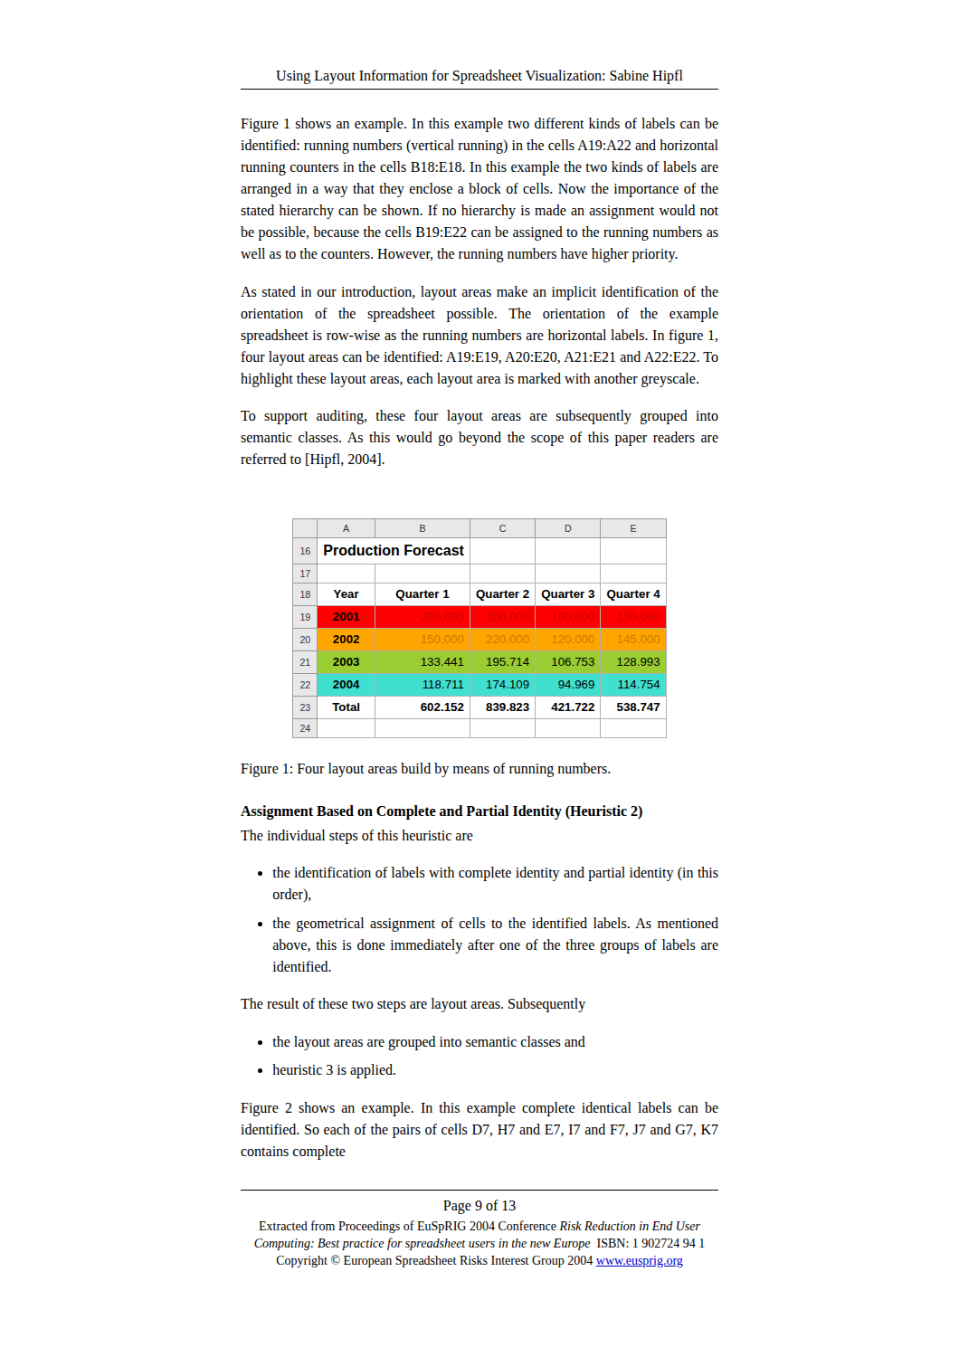Using Layout Information for Spreadsheet Visualization: Sabine Hipfl
Figure 1 shows an example. In this example two different kinds of labels can be identified: running numbers (vertical running) in the cells A19:A22 and horizontal running counters in the cells B18:E18. In this example the two kinds of labels are arranged in a way that they enclose a block of cells. Now the importance of the stated hierarchy can be shown. If no hierarchy is made an assignment would not be possible, because the cells B19:E22 can be assigned to the running numbers as well as to the counters. However, the running numbers have higher priority.
As stated in our introduction, layout areas make an implicit identification of the orientation of the spreadsheet possible. The orientation of the example spreadsheet is row-wise as the running numbers are horizontal labels. In figure 1, four layout areas can be identified: A19:E19, A20:E20, A21:E21 and A22:E22. To highlight these layout areas, each layout area is marked with another greyscale.
To support auditing, these four layout areas are subsequently grouped into semantic classes. As this would go beyond the scope of this paper readers are referred to [Hipfl, 2004].
| | A | B | C | D | E |
| --- | --- | --- | --- | --- | --- |
| 16 | Production Forecast | | | |
| 17 | | | | | |
| 18 | Year | Quarter 1 | Quarter 2 | Quarter 3 | Quarter 4 |
| 19 | 2001 | 200.000 | 250.000 | 100.000 | 150.000 |
| 20 | 2002 | 150.000 | 220.000 | 120.000 | 145.000 |
| 21 | 2003 | 133.441 | 195.714 | 106.753 | 128.993 |
| 22 | 2004 | 118.711 | 174.109 | 94.969 | 114.754 |
| 23 | Total | 602.152 | 839.823 | 421.722 | 538.747 |
| 24 | | | | | |
Figure 1: Four layout areas build by means of running numbers.
Assignment Based on Complete and Partial Identity (Heuristic 2)
The individual steps of this heuristic are
the identification of labels with complete identity and partial identity (in this order),
the geometrical assignment of cells to the identified labels. As mentioned above, this is done immediately after one of the three groups of labels are identified.
The result of these two steps are layout areas. Subsequently
the layout areas are grouped into semantic classes and
heuristic 3 is applied.
Figure 2 shows an example. In this example complete identical labels can be identified. So each of the pairs of cells D7, H7 and E7, I7 and F7, J7 and G7, K7 contains complete
Page 9 of 13
Extracted from Proceedings of EuSpRIG 2004 Conference Risk Reduction in End User Computing: Best practice for spreadsheet users in the new Europe ISBN: 1 902724 94 1
Copyright © European Spreadsheet Risks Interest Group 2004 www.eusprig.org